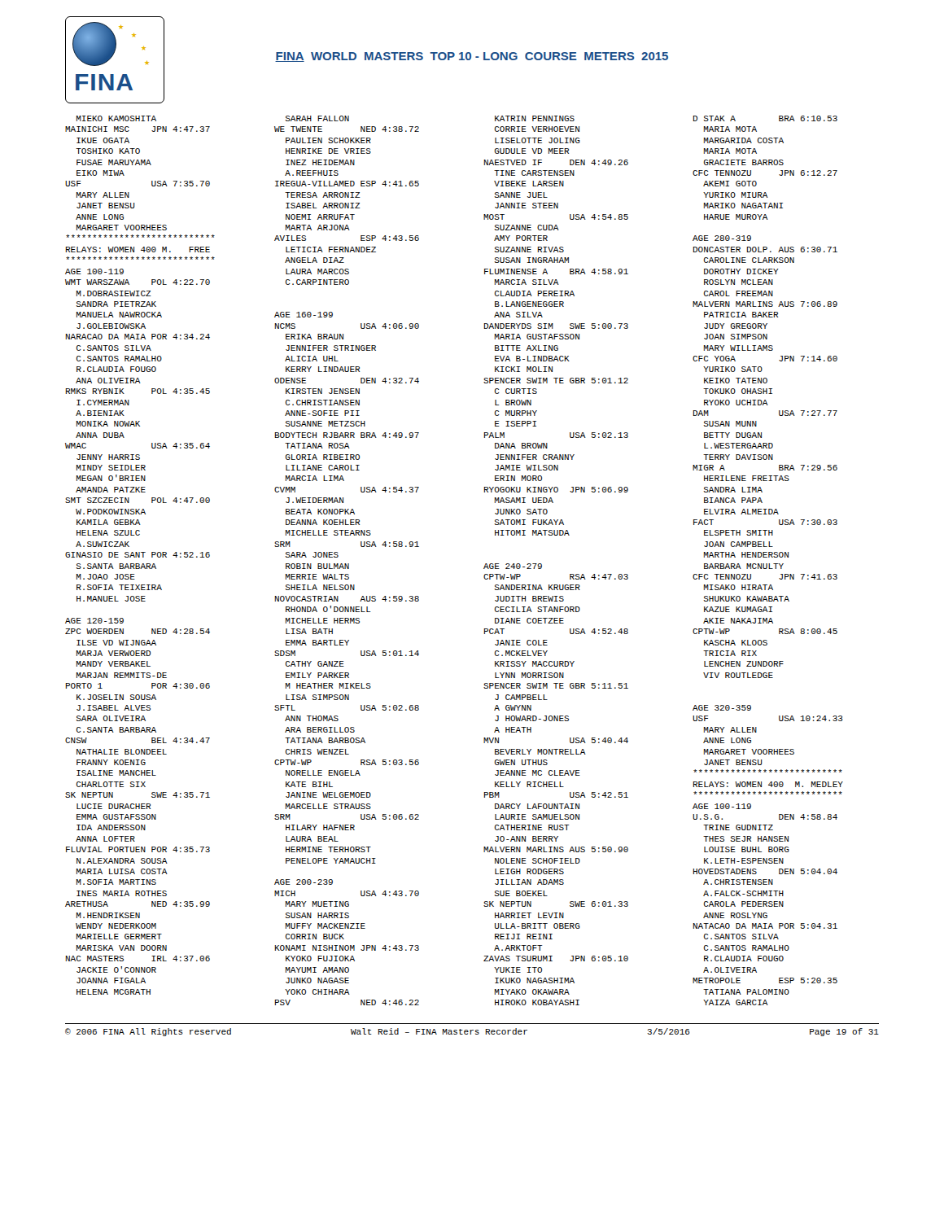★ ★ ★ ★
FINA
FINA WORLD MASTERS TOP 10 - LONG COURSE METERS 2015
MIEKO KAMOSHITA MAINICHI MSC JPN 4:47.37 IKUE OGATA TOSHIKO KATO FUSAE MARUYAMA EIKO MIWA USF USA 7:35.70 MARY ALLEN JANET BENSU ANNE LONG MARGARET VOORHEES **************************** RELAYS: WOMEN 400 M. FREE **************************** AGE 100-119 WMT WARSZAWA POL 4:22.70 M.DOBRASIEWICZ SANDRA PIETRZAK MANUELA NAWROCKA J.GOLEBIOWSKA NARACAO DA MAIA POR 4:34.24 C.SANTOS SILVA C.SANTOS RAMALHO R.CLAUDIA FOUGO ANA OLIVEIRA RMKS RYBNIK POL 4:35.45 I.CYMERMAN A.BIENIAK MONIKA NOWAK ANNA DUBA WMAC USA 4:35.64 JENNY HARRIS MINDY SEIDLER MEGAN O'BRIEN AMANDA PATZKE SMT SZCZECIN POL 4:47.00 W.PODKOWINSKA KAMILA GEBKA HELENA SZULC A.SUWICZAK GINASIO DE SANT POR 4:52.16 S.SANTA BARBARA M.JOAO JOSE R.SOFIA TEIXEIRA H.MANUEL JOSE AGE 120-159 ZPC WOERDEN NED 4:28.54 ILSE VD WIJNGAA MARJA VERWOERD MANDY VERBAKEL MARJAN REMMITS-DE PORTO 1 POR 4:30.06 K.JOSELIN SOUSA J.ISABEL ALVES SARA OLIVEIRA C.SANTA BARBARA CNSW BEL 4:34.47 NATHALIE BLONDEEL FRANNY KOENIG ISALINE MANCHEL CHARLOTTE SIX SK NEPTUN SWE 4:35.71 LUCIE DURACHER EMMA GUSTAFSSON IDA ANDERSSON ANNA LOFTER FLUVIAL PORTUEN POR 4:35.73 N.ALEXANDRA SOUSA MARIA LUISA COSTA M.SOFIA MARTINS INES MARIA ROTHES ARETHUSA NED 4:35.99 M.HENDRIKSEN WENDY NEDERKOOM MARIELLE GERMERT MARISKA VAN DOORN NAC MASTERS IRL 4:37.06 JACKIE O'CONNOR JOANNA FIGALA HELENA MCGRATH
SARAH FALLON WE TWENTE NED 4:38.72 PAULIEN SCHOKKER HENRIKE DE VRIES INEZ HEIDEMAN A.REEFHUIS IREGUA-VILLAMED ESP 4:41.65 TERESA ARRONIZ ISABEL ARRONIZ NOEMI ARRUFAT MARTA ARJONA AVILES ESP 4:43.56 LETICIA FERNANDEZ ANGELA DIAZ LAURA MARCOS C.CARPINTERO AGE 160-199 NCMS USA 4:06.90 ERIKA BRAUN JENNIFER STRINGER ALICIA UHL KERRY LINDAUER ODENSE DEN 4:32.74 KIRSTEN JENSEN C.CHRISTIANSEN ANNE-SOFIE PII SUSANNE METZSCH BODYTECH RJBARR BRA 4:49.97 TATIANA ROSA GLORIA RIBEIRO LILIANE CAROLI MARCIA LIMA CVMM USA 4:54.37 J.WEIDERMAN BEATA KONOPKA DEANNA KOEHLER MICHELLE STEARNS SRM USA 4:58.91 SARA JONES ROBIN BULMAN MERRIE WALTS SHEILA NELSON NOVOCASTRIAN AUS 4:59.38 RHONDA O'DONNELL MICHELLE HERMS LISA BATH EMMA BARTLEY SDSM USA 5:01.14 CATHY GANZE EMILY PARKER M HEATHER MIKELS LISA SIMPSON SFTL USA 5:02.68 ANN THOMAS ARA BERGILLOS TATIANA BARBOSA CHRIS WENZEL CPTW-WP RSA 5:03.56 NORELLE ENGELA KATE BIHL JANINE WELGEMOED MARCELLE STRAUSS SRM USA 5:06.62 HILARY HAFNER LAURA BEAL HERMINE TERHORST PENELOPE YAMAUCHI AGE 200-239 MICH USA 4:43.70 MARY MUETING SUSAN HARRIS MUFFY MACKENZIE CORRIN BUCK KONAMI NISHINOM JPN 4:43.73 KYOKO FUJIOKA MAYUMI AMANO JUNKO NAGASE YOKO CHIHARA PSV NED 4:46.22
KATRIN PENNINGS CORRIE VERHOEVEN LISELOTTE JOLING GUDULE VD MEER NAESTVED IF DEN 4:49.26 TINE CARSTENSEN VIBEKE LARSEN SANNE JUEL JANNIE STEEN MOST USA 4:54.85 SUZANNE CUDA AMY PORTER SUZANNE RIVAS SUSAN INGRAHAM FLUMINENSE A BRA 4:58.91 MARCIA SILVA CLAUDIA PEREIRA B.LANGENEGGER ANA SILVA DANDERYDS SIM SWE 5:00.73 MARIA GUSTAFSSON BITTE AXLING EVA B-LINDBACK KICKI MOLIN SPENCER SWIM TE GBR 5:01.12 C CURTIS L BROWN C MURPHY E ISEPPI PALM USA 5:02.13 DANA BROWN JENNIFER CRANNY JAMIE WILSON ERIN MORO RYOGOKU KINGYO JPN 5:06.99 MASAMI UEDA JUNKO SATO SATOMI FUKAYA HITOMI MATSUDA AGE 240-279 CPTW-WP RSA 4:47.03 SANDERINA KRUGER JUDITH BREWIS CECILIA STANFORD DIANE COETZEE PCAT USA 4:52.48 JANIE COLE C.MCKELVEY KRISSY MACCURDY LYNN MORRISON SPENCER SWIM TE GBR 5:11.51 J CAMPBELL A GWYNN J HOWARD-JONES A HEATH MVN USA 5:40.44 BEVERLY MONTRELLA GWEN UTHUS JEANNE MC CLEAVE KELLY RICHELL PBM USA 5:42.51 DARCY LAFOUNTAIN LAURIE SAMUELSON CATHERINE RUST JO-ANN BERRY MALVERN MARLINS AUS 5:50.90 NOLENE SCHOFIELD LEIGH RODGERS JILLIAN ADAMS SUE BOEKEL SK NEPTUN SWE 6:01.33 HARRIET LEVIN ULLA-BRITT OBERG REIJI REINI A.ARKTOFT ZAVAS TSURUMI JPN 6:05.10 YUKIE ITO IKUKO NAGASHIMA MIYAKO OKAWARA HIROKO KOBAYASHI
D STAK A BRA 6:10.53 MARIA MOTA MARGARIDA COSTA MARIA MOTA GRACIETE BARROS CFC TENNOZU JPN 6:12.27 AKEMI GOTO YURIKO MIURA MARIKO NAGATANI HARUE MUROYA AGE 280-319 DONCASTER DOLP. AUS 6:30.71 CAROLINE CLARKSON DOROTHY DICKEY ROSLYN MCLEAN CAROL FREEMAN MALVERN MARLINS AUS 7:06.89 PATRICIA BAKER JUDY GREGORY JOAN SIMPSON MARY WILLIAMS CFC YOGA JPN 7:14.60 YURIKO SATO KEIKO TATENO TOKUKO OHASHI RYOKO UCHIDA DAM USA 7:27.77 SUSAN MUNN BETTY DUGAN L.WESTERGAARD TERRY DAVISON MIGR A BRA 7:29.56 HERILENE FREITAS SANDRA LIMA BIANCA PAPA ELVIRA ALMEIDA FACT USA 7:30.03 ELSPETH SMITH JOAN CAMPBELL MARTHA HENDERSON BARBARA MCNULTY CFC TENNOZU JPN 7:41.63 MISAKO HIRATA SHUKUKO KAWABATA KAZUE KUMAGAI AKIE NAKAJIMA CPTW-WP RSA 8:00.45 KASCHA KLOOS TRICIA RIX LENCHEN ZUNDORF VIV ROUTLEDGE AGE 320-359 USF USA 10:24.33 MARY ALLEN ANNE LONG MARGARET VOORHEES JANET BENSU **************************** RELAYS: WOMEN 400 M. MEDLEY **************************** AGE 100-119 U.S.G. DEN 4:58.84 TRINE GUDNITZ THES SEJR HANSEN LOUISE BUHL BORG K.LETH-ESPENSEN HOVEDSTADENS DEN 5:04.04 A.CHRISTENSEN A.FALCK-SCHMITH CAROLA PEDERSEN ANNE ROSLYNG NATACAO DA MAIA POR 5:04.31 C.SANTOS SILVA C.SANTOS RAMALHO R.CLAUDIA FOUGO A.OLIVEIRA METROPOLE ESP 5:20.35 TATIANA PALOMINO YAIZA GARCIA
© 2006 FINA All Rights reserved Walt Reid – FINA Masters Recorder 3/5/2016 Page 19 of 31